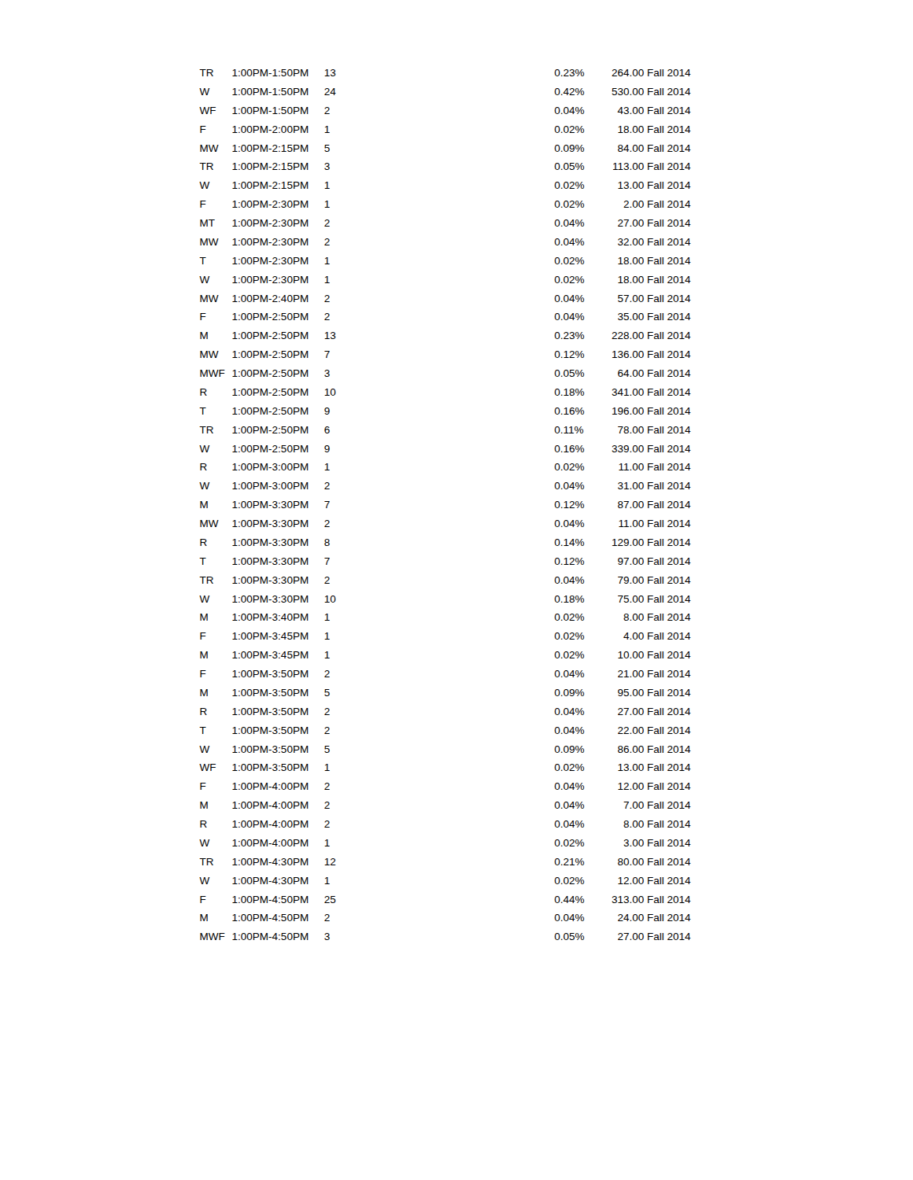| TR | 1:00PM-1:50PM | 13 | 0.23% | 264.00 Fall 2014 |
| W | 1:00PM-1:50PM | 24 | 0.42% | 530.00 Fall 2014 |
| WF | 1:00PM-1:50PM | 2 | 0.04% | 43.00 Fall 2014 |
| F | 1:00PM-2:00PM | 1 | 0.02% | 18.00 Fall 2014 |
| MW | 1:00PM-2:15PM | 5 | 0.09% | 84.00 Fall 2014 |
| TR | 1:00PM-2:15PM | 3 | 0.05% | 113.00 Fall 2014 |
| W | 1:00PM-2:15PM | 1 | 0.02% | 13.00 Fall 2014 |
| F | 1:00PM-2:30PM | 1 | 0.02% | 2.00 Fall 2014 |
| MT | 1:00PM-2:30PM | 2 | 0.04% | 27.00 Fall 2014 |
| MW | 1:00PM-2:30PM | 2 | 0.04% | 32.00 Fall 2014 |
| T | 1:00PM-2:30PM | 1 | 0.02% | 18.00 Fall 2014 |
| W | 1:00PM-2:30PM | 1 | 0.02% | 18.00 Fall 2014 |
| MW | 1:00PM-2:40PM | 2 | 0.04% | 57.00 Fall 2014 |
| F | 1:00PM-2:50PM | 2 | 0.04% | 35.00 Fall 2014 |
| M | 1:00PM-2:50PM | 13 | 0.23% | 228.00 Fall 2014 |
| MW | 1:00PM-2:50PM | 7 | 0.12% | 136.00 Fall 2014 |
| MWF | 1:00PM-2:50PM | 3 | 0.05% | 64.00 Fall 2014 |
| R | 1:00PM-2:50PM | 10 | 0.18% | 341.00 Fall 2014 |
| T | 1:00PM-2:50PM | 9 | 0.16% | 196.00 Fall 2014 |
| TR | 1:00PM-2:50PM | 6 | 0.11% | 78.00 Fall 2014 |
| W | 1:00PM-2:50PM | 9 | 0.16% | 339.00 Fall 2014 |
| R | 1:00PM-3:00PM | 1 | 0.02% | 11.00 Fall 2014 |
| W | 1:00PM-3:00PM | 2 | 0.04% | 31.00 Fall 2014 |
| M | 1:00PM-3:30PM | 7 | 0.12% | 87.00 Fall 2014 |
| MW | 1:00PM-3:30PM | 2 | 0.04% | 11.00 Fall 2014 |
| R | 1:00PM-3:30PM | 8 | 0.14% | 129.00 Fall 2014 |
| T | 1:00PM-3:30PM | 7 | 0.12% | 97.00 Fall 2014 |
| TR | 1:00PM-3:30PM | 2 | 0.04% | 79.00 Fall 2014 |
| W | 1:00PM-3:30PM | 10 | 0.18% | 75.00 Fall 2014 |
| M | 1:00PM-3:40PM | 1 | 0.02% | 8.00 Fall 2014 |
| F | 1:00PM-3:45PM | 1 | 0.02% | 4.00 Fall 2014 |
| M | 1:00PM-3:45PM | 1 | 0.02% | 10.00 Fall 2014 |
| F | 1:00PM-3:50PM | 2 | 0.04% | 21.00 Fall 2014 |
| M | 1:00PM-3:50PM | 5 | 0.09% | 95.00 Fall 2014 |
| R | 1:00PM-3:50PM | 2 | 0.04% | 27.00 Fall 2014 |
| T | 1:00PM-3:50PM | 2 | 0.04% | 22.00 Fall 2014 |
| W | 1:00PM-3:50PM | 5 | 0.09% | 86.00 Fall 2014 |
| WF | 1:00PM-3:50PM | 1 | 0.02% | 13.00 Fall 2014 |
| F | 1:00PM-4:00PM | 2 | 0.04% | 12.00 Fall 2014 |
| M | 1:00PM-4:00PM | 2 | 0.04% | 7.00 Fall 2014 |
| R | 1:00PM-4:00PM | 2 | 0.04% | 8.00 Fall 2014 |
| W | 1:00PM-4:00PM | 1 | 0.02% | 3.00 Fall 2014 |
| TR | 1:00PM-4:30PM | 12 | 0.21% | 80.00 Fall 2014 |
| W | 1:00PM-4:30PM | 1 | 0.02% | 12.00 Fall 2014 |
| F | 1:00PM-4:50PM | 25 | 0.44% | 313.00 Fall 2014 |
| M | 1:00PM-4:50PM | 2 | 0.04% | 24.00 Fall 2014 |
| MWF | 1:00PM-4:50PM | 3 | 0.05% | 27.00 Fall 2014 |